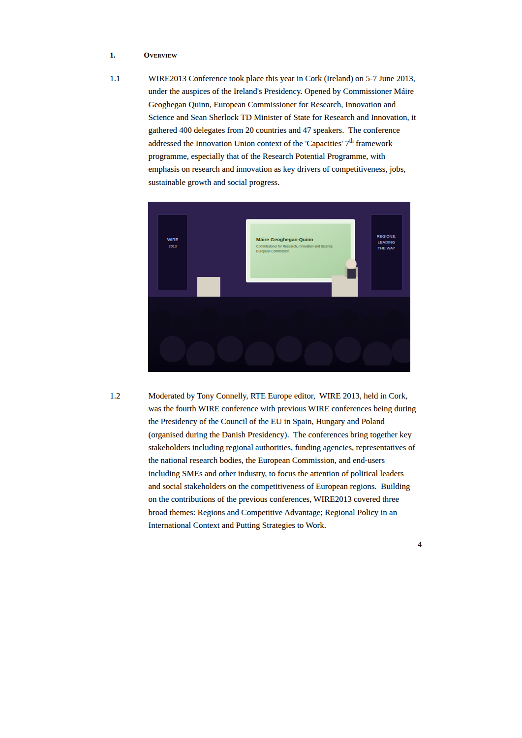1. Overview
1.1 WIRE2013 Conference took place this year in Cork (Ireland) on 5-7 June 2013, under the auspices of the Ireland's Presidency. Opened by Commissioner Máire Geoghegan Quinn, European Commissioner for Research, Innovation and Science and Sean Sherlock TD Minister of State for Research and Innovation, it gathered 400 delegates from 20 countries and 47 speakers. The conference addressed the Innovation Union context of the 'Capacities' 7th framework programme, especially that of the Research Potential Programme, with emphasis on research and innovation as key drivers of competitiveness, jobs, sustainable growth and social progress.
1.2 Moderated by Tony Connelly, RTE Europe editor, WIRE 2013, held in Cork, was the fourth WIRE conference with previous WIRE conferences being during the Presidency of the Council of the EU in Spain, Hungary and Poland (organised during the Danish Presidency). The conferences bring together key stakeholders including regional authorities, funding agencies, representatives of the national research bodies, the European Commission, and end-users including SMEs and other industry, to focus the attention of political leaders and social stakeholders on the competitiveness of European regions. Building on the contributions of the previous conferences, WIRE2013 covered three broad themes: Regions and Competitive Advantage; Regional Policy in an International Context and Putting Strategies to Work.
4